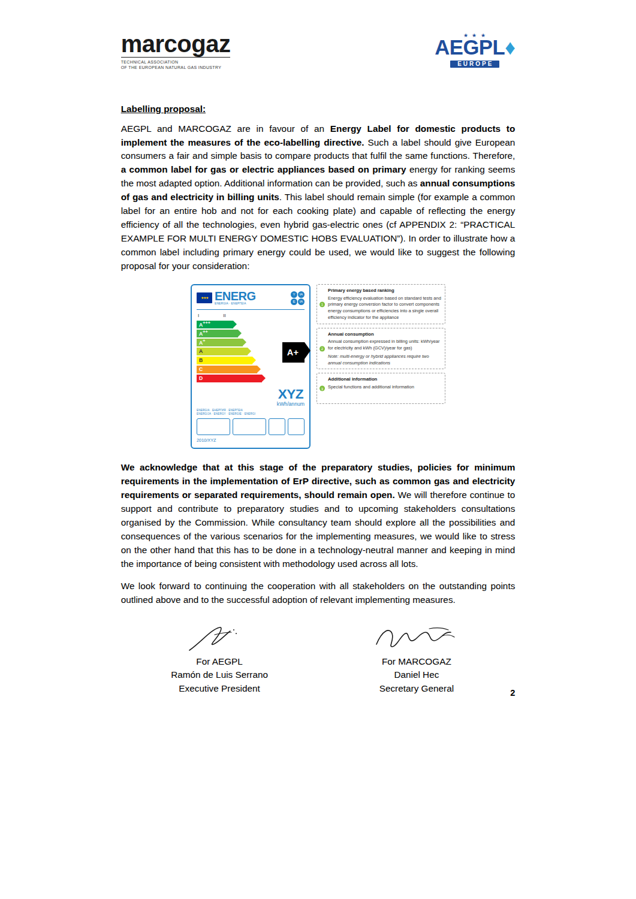marcogaz
TECHNICAL ASSOCIATION
OF THE EUROPEAN NATURAL GAS INDUSTRY
★ ★ ★
AEGPL♦
EUROPE
Labelling proposal:
AEGPL and MARCOGAZ are in favour of an Energy Label for domestic products to implement the measures of the eco-labelling directive. Such a label should give European consumers a fair and simple basis to compare products that fulfil the same functions. Therefore, a common label for gas or electric appliances based on primary energy for ranking seems the most adapted option. Additional information can be provided, such as annual consumptions of gas and electricity in billing units. This label should remain simple (for example a common label for an entire hob and not for each cooking plate) and capable of reflecting the energy efficiency of all the technologies, even hybrid gas-electric ones (cf APPENDIX 2: “PRACTICAL EXAMPLE FOR MULTI ENERGY DOMESTIC HOBS EVALUATION”). In order to illustrate how a common label including primary energy could be used, we would like to suggest the following proposal for your consideration:
ENERG
ENERGIA · ENEPГEIA
Y
IA
E
IA
III
A+++
A++
A+
A
B
C
D
A+
XYZ
kWh/annum
ENERGIA · ЕНЕРГИЯ · ΕΝΕΡΓΕΙΑ
ENERGIJA · ENERGY · ENERGIE · ENERGI
2010/XYZ
1
Primary energy based ranking
Energy efficiency evaluation based on standard tests and primary energy conversion factor to convert components energy consumptions or efficiencies into a single overall efficiency indicator for the appliance
2
Annual consumption
Annual consumption expressed in billing units: kWh/year for electricity and kWh (GCV)/year for gas)
Note: multi-energy or hybrid appliances require two annual consumption indications
3
Additional information
Special functions and additional information
We acknowledge that at this stage of the preparatory studies, policies for minimum requirements in the implementation of ErP directive, such as common gas and electricity requirements or separated requirements, should remain open. We will therefore continue to support and contribute to preparatory studies and to upcoming stakeholders consultations organised by the Commission. While consultancy team should explore all the possibilities and consequences of the various scenarios for the implementing measures, we would like to stress on the other hand that this has to be done in a technology-neutral manner and keeping in mind the importance of being consistent with methodology used across all lots.
We look forward to continuing the cooperation with all stakeholders on the outstanding points outlined above and to the successful adoption of relevant implementing measures.
For AEGPL
Ramón de Luis Serrano
Executive President
For MARCOGAZ
Daniel Hec
Secretary General
2